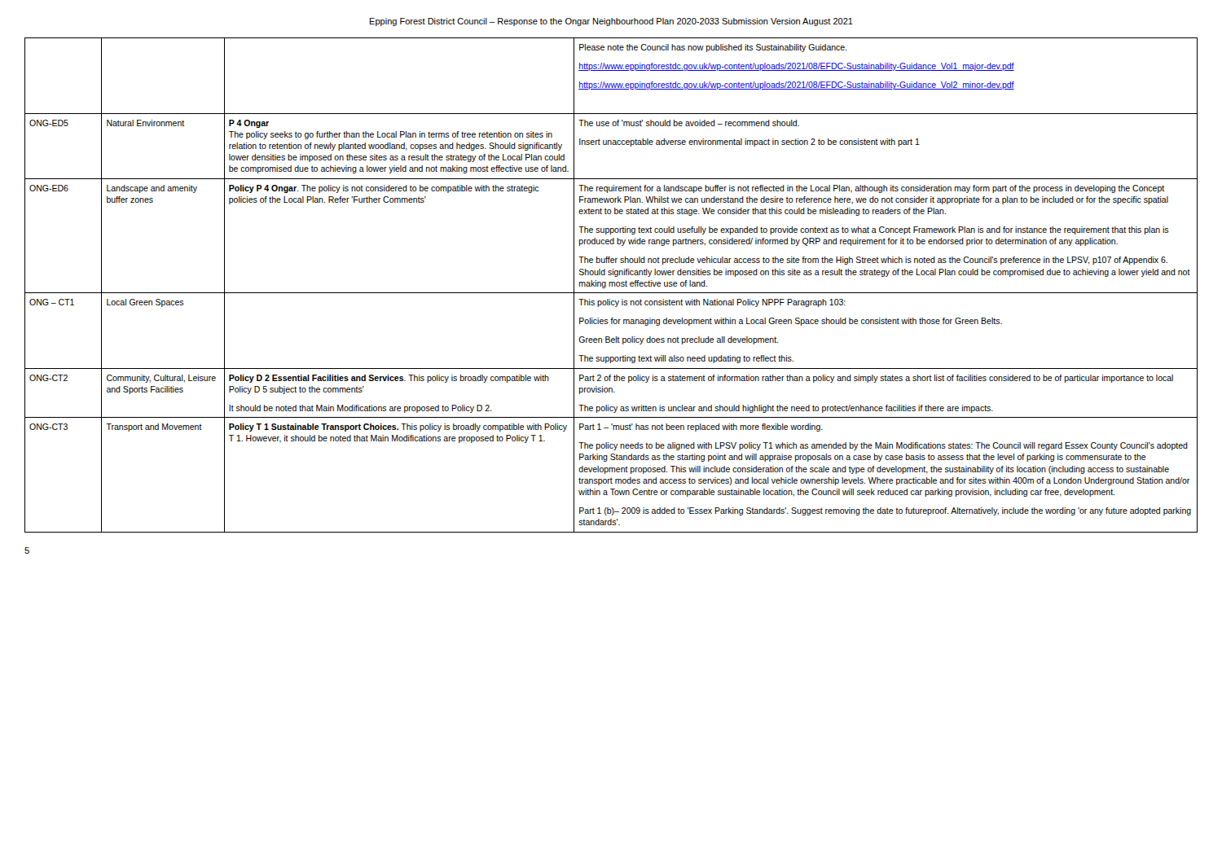Epping Forest District Council – Response to the Ongar Neighbourhood Plan 2020-2033 Submission Version August 2021
| | | | Please note the Council has now published its Sustainability Guidance. https://www.eppingforestdc.gov.uk/wp-content/uploads/2021/08/EFDC-Sustainability-Guidance_Vol1_major-dev.pdf https://www.eppingforestdc.gov.uk/wp-content/uploads/2021/08/EFDC-Sustainability-Guidance_Vol2_minor-dev.pdf |
| ONG-ED5 | Natural Environment | P 4 Ongar The policy seeks to go further than the Local Plan in terms of tree retention on sites in relation to retention of newly planted woodland, copses and hedges. Should significantly lower densities be imposed on these sites as a result the strategy of the Local Plan could be compromised due to achieving a lower yield and not making most effective use of land. | The use of 'must' should be avoided – recommend should. Insert unacceptable adverse environmental impact in section 2 to be consistent with part 1 |
| ONG-ED6 | Landscape and amenity buffer zones | Policy P 4 Ongar . The policy is not considered to be compatible with the strategic policies of the Local Plan. Refer 'Further Comments' | The requirement for a landscape buffer is not reflected in the Local Plan, although its consideration may form part of the process in developing the Concept Framework Plan. Whilst we can understand the desire to reference here, we do not consider it appropriate for a plan to be included or for the specific spatial extent to be stated at this stage. We consider that this could be misleading to readers of the Plan. The supporting text could usefully be expanded to provide context as to what a Concept Framework Plan is and for instance the requirement that this plan is produced by wide range partners, considered/ informed by QRP and requirement for it to be endorsed prior to determination of any application. The buffer should not preclude vehicular access to the site from the High Street which is noted as the Council's preference in the LPSV, p107 of Appendix 6. Should significantly lower densities be imposed on this site as a result the strategy of the Local Plan could be compromised due to achieving a lower yield and not making most effective use of land. |
| ONG – CT1 | Local Green Spaces | | This policy is not consistent with National Policy NPPF Paragraph 103: Policies for managing development within a Local Green Space should be consistent with those for Green Belts. Green Belt policy does not preclude all development. The supporting text will also need updating to reflect this. |
| ONG-CT2 | Community, Cultural, Leisure and Sports Facilities | Policy D 2 Essential Facilities and Services . This policy is broadly compatible with Policy D 5 subject to the comments' It should be noted that Main Modifications are proposed to Policy D 2. | Part 2 of the policy is a statement of information rather than a policy and simply states a short list of facilities considered to be of particular importance to local provision. The policy as written is unclear and should highlight the need to protect/enhance facilities if there are impacts. |
| ONG-CT3 | Transport and Movement | Policy T 1 Sustainable Transport Choices. This policy is broadly compatible with Policy T 1. However, it should be noted that Main Modifications are proposed to Policy T 1. | Part 1 – 'must' has not been replaced with more flexible wording. The policy needs to be aligned with LPSV policy T1 which as amended by the Main Modifications states: The Council will regard Essex County Council's adopted Parking Standards as the starting point and will appraise proposals on a case by case basis to assess that the level of parking is commensurate to the development proposed. This will include consideration of the scale and type of development, the sustainability of its location (including access to sustainable transport modes and access to services) and local vehicle ownership levels. Where practicable and for sites within 400m of a London Underground Station and/or within a Town Centre or comparable sustainable location, the Council will seek reduced car parking provision, including car free, development. Part 1 (b)– 2009 is added to 'Essex Parking Standards'. Suggest removing the date to futureproof. Alternatively, include the wording 'or any future adopted parking standards'. |
5